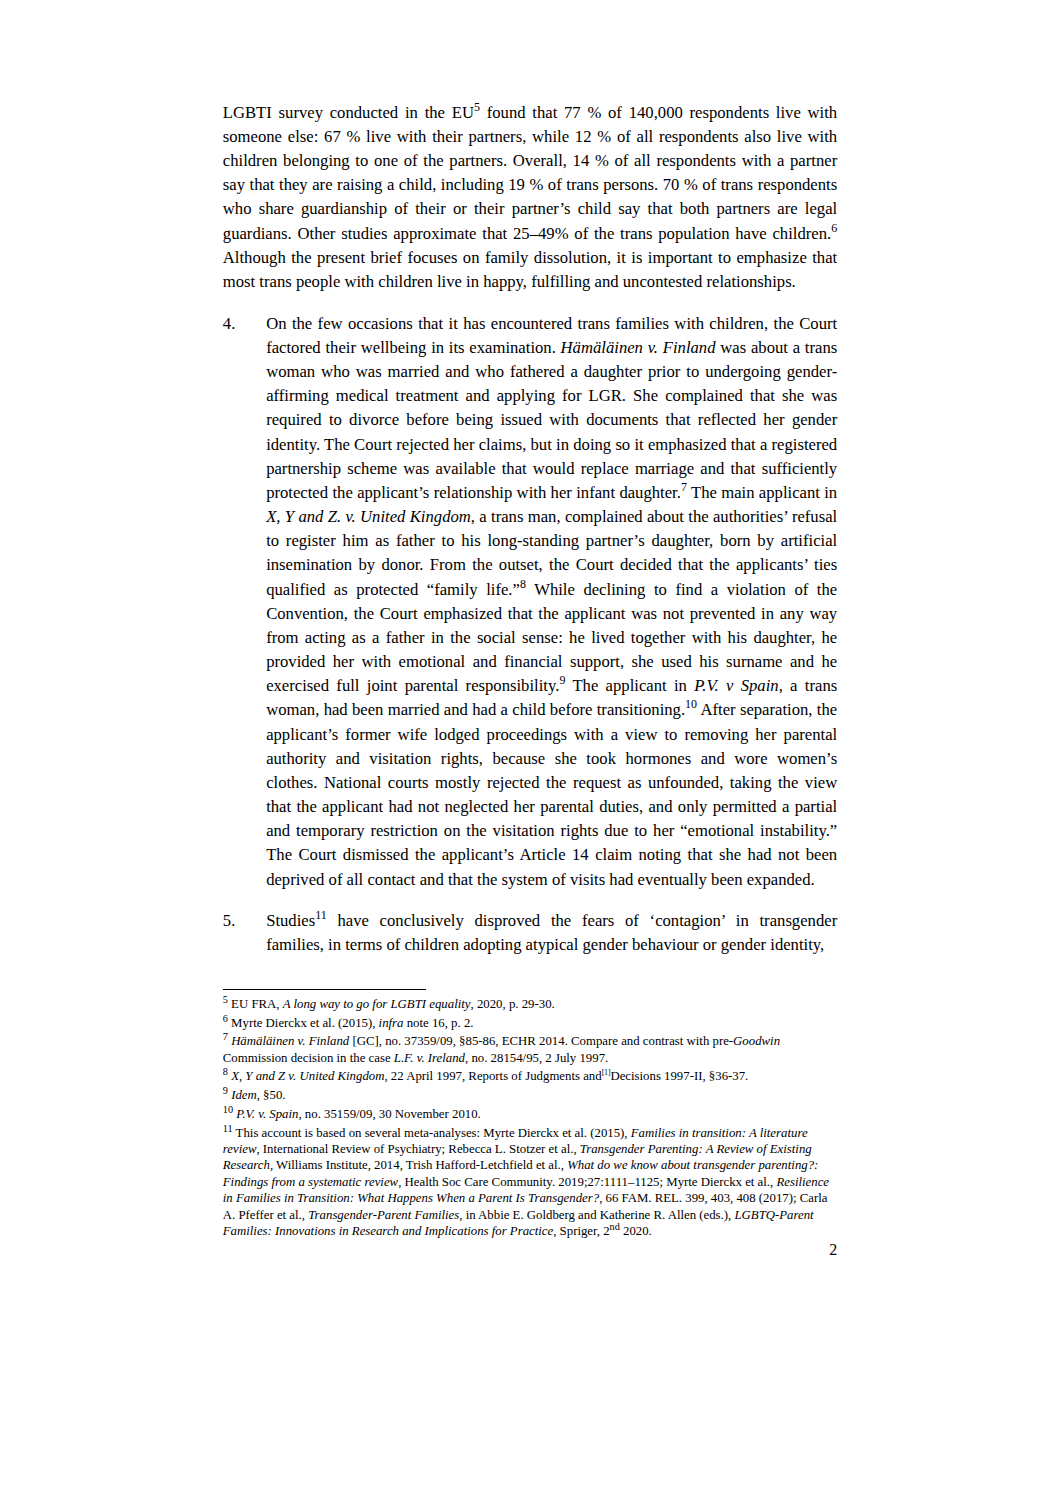LGBTI survey conducted in the EU5 found that 77 % of 140,000 respondents live with someone else: 67 % live with their partners, while 12 % of all respondents also live with children belonging to one of the partners. Overall, 14 % of all respondents with a partner say that they are raising a child, including 19 % of trans persons. 70 % of trans respondents who share guardianship of their or their partner’s child say that both partners are legal guardians. Other studies approximate that 25–49% of the trans population have children.6 Although the present brief focuses on family dissolution, it is important to emphasize that most trans people with children live in happy, fulfilling and uncontested relationships.
4.
On the few occasions that it has encountered trans families with children, the Court factored their wellbeing in its examination. Hämäläinen v. Finland was about a trans woman who was married and who fathered a daughter prior to undergoing gender-affirming medical treatment and applying for LGR. She complained that she was required to divorce before being issued with documents that reflected her gender identity. The Court rejected her claims, but in doing so it emphasized that a registered partnership scheme was available that would replace marriage and that sufficiently protected the applicant’s relationship with her infant daughter.7 The main applicant in X, Y and Z. v. United Kingdom, a trans man, complained about the authorities’ refusal to register him as father to his long-standing partner’s daughter, born by artificial insemination by donor. From the outset, the Court decided that the applicants’ ties qualified as protected “family life.”8 While declining to find a violation of the Convention, the Court emphasized that the applicant was not prevented in any way from acting as a father in the social sense: he lived together with his daughter, he provided her with emotional and financial support, she used his surname and he exercised full joint parental responsibility.9 The applicant in P.V. v Spain, a trans woman, had been married and had a child before transitioning.10 After separation, the applicant’s former wife lodged proceedings with a view to removing her parental authority and visitation rights, because she took hormones and wore women’s clothes. National courts mostly rejected the request as unfounded, taking the view that the applicant had not neglected her parental duties, and only permitted a partial and temporary restriction on the visitation rights due to her “emotional instability.” The Court dismissed the applicant’s Article 14 claim noting that she had not been deprived of all contact and that the system of visits had eventually been expanded.
5.
Studies11 have conclusively disproved the fears of ‘contagion’ in transgender families, in terms of children adopting atypical gender behaviour or gender identity,
5 EU FRA, A long way to go for LGBTI equality, 2020, p. 29-30.
6 Myrte Dierckx et al. (2015), infra note 16, p. 2.
7 Hämäläinen v. Finland [GC], no. 37359/09, §85-86, ECHR 2014. Compare and contrast with pre-Goodwin Commission decision in the case L.F. v. Ireland, no. 28154/95, 2 July 1997.
8 X, Y and Z v. United Kingdom, 22 April 1997, Reports of Judgments and[1] Decisions 1997-II, §36-37.
9 Idem, §50.
10 P.V. v. Spain, no. 35159/09, 30 November 2010.
11 This account is based on several meta-analyses: Myrte Dierckx et al. (2015), Families in transition: A literature review, International Review of Psychiatry; Rebecca L. Stotzer et al., Transgender Parenting: A Review of Existing Research, Williams Institute, 2014, Trish Hafford-Letchfield et al., What do we know about transgender parenting?: Findings from a systematic review, Health Soc Care Community. 2019;27:1111–1125; Myrte Dierckx et al., Resilience in Families in Transition: What Happens When a Parent Is Transgender?, 66 FAM. REL. 399, 403, 408 (2017); Carla A. Pfeffer et al., Transgender-Parent Families, in Abbie E. Goldberg and Katherine R. Allen (eds.), LGBTQ-Parent Families: Innovations in Research and Implications for Practice, Spriger, 2nd 2020.
2